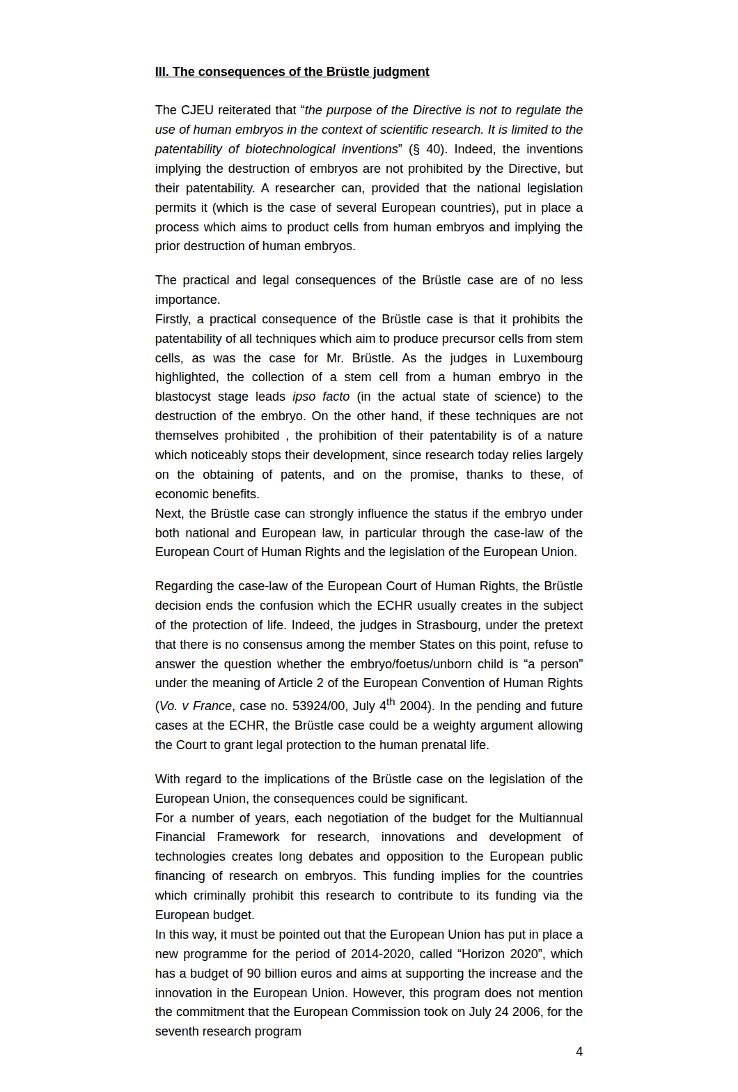III. The consequences of the Brüstle judgment
The CJEU reiterated that “the purpose of the Directive is not to regulate the use of human embryos in the context of scientific research. It is limited to the patentability of biotechnological inventions” (§ 40). Indeed, the inventions implying the destruction of embryos are not prohibited by the Directive, but their patentability. A researcher can, provided that the national legislation permits it (which is the case of several European countries), put in place a process which aims to product cells from human embryos and implying the prior destruction of human embryos.
The practical and legal consequences of the Brüstle case are of no less importance.
Firstly, a practical consequence of the Brüstle case is that it prohibits the patentability of all techniques which aim to produce precursor cells from stem cells, as was the case for Mr. Brüstle. As the judges in Luxembourg highlighted, the collection of a stem cell from a human embryo in the blastocyst stage leads ipso facto (in the actual state of science) to the destruction of the embryo. On the other hand, if these techniques are not themselves prohibited , the prohibition of their patentability is of a nature which noticeably stops their development, since research today relies largely on the obtaining of patents, and on the promise, thanks to these, of economic benefits.
Next, the Brüstle case can strongly influence the status if the embryo under both national and European law, in particular through the case-law of the European Court of Human Rights and the legislation of the European Union.
Regarding the case-law of the European Court of Human Rights, the Brüstle decision ends the confusion which the ECHR usually creates in the subject of the protection of life. Indeed, the judges in Strasbourg, under the pretext that there is no consensus among the member States on this point, refuse to answer the question whether the embryo/foetus/unborn child is “a person” under the meaning of Article 2 of the European Convention of Human Rights (Vo. v France, case no. 53924/00, July 4th 2004). In the pending and future cases at the ECHR, the Brüstle case could be a weighty argument allowing the Court to grant legal protection to the human prenatal life.
With regard to the implications of the Brüstle case on the legislation of the European Union, the consequences could be significant.
For a number of years, each negotiation of the budget for the Multiannual Financial Framework for research, innovations and development of technologies creates long debates and opposition to the European public financing of research on embryos. This funding implies for the countries which criminally prohibit this research to contribute to its funding via the European budget.
In this way, it must be pointed out that the European Union has put in place a new programme for the period of 2014-2020, called “Horizon 2020”, which has a budget of 90 billion euros and aims at supporting the increase and the innovation in the European Union. However, this program does not mention the commitment that the European Commission took on July 24 2006, for the seventh research program
4